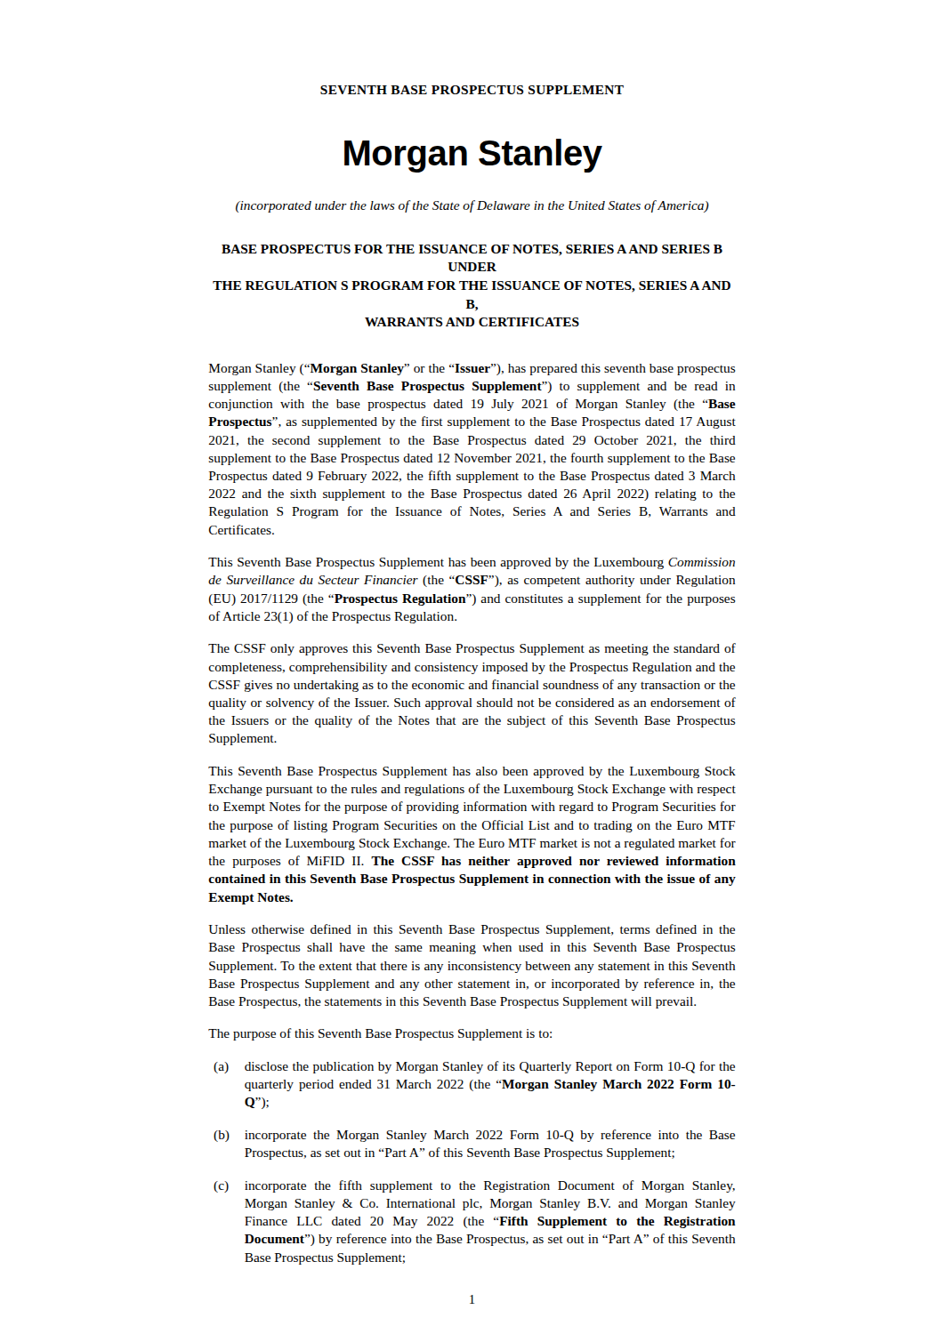Seventh Base Prospectus Supplement
Morgan Stanley
(incorporated under the laws of the State of Delaware in the United States of America)
Base Prospectus for the Issuance of Notes, Series A and Series B under
the Regulation S Program for the Issuance of Notes, Series A and B,
Warrants and Certificates
Morgan Stanley (“Morgan Stanley” or the “Issuer”), has prepared this seventh base prospectus supplement (the “Seventh Base Prospectus Supplement”) to supplement and be read in conjunction with the base prospectus dated 19 July 2021 of Morgan Stanley (the “Base Prospectus”, as supplemented by the first supplement to the Base Prospectus dated 17 August 2021, the second supplement to the Base Prospectus dated 29 October 2021, the third supplement to the Base Prospectus dated 12 November 2021, the fourth supplement to the Base Prospectus dated 9 February 2022, the fifth supplement to the Base Prospectus dated 3 March 2022 and the sixth supplement to the Base Prospectus dated 26 April 2022) relating to the Regulation S Program for the Issuance of Notes, Series A and Series B, Warrants and Certificates.
This Seventh Base Prospectus Supplement has been approved by the Luxembourg Commission de Surveillance du Secteur Financier (the “CSSF”), as competent authority under Regulation (EU) 2017/1129 (the “Prospectus Regulation”) and constitutes a supplement for the purposes of Article 23(1) of the Prospectus Regulation.
The CSSF only approves this Seventh Base Prospectus Supplement as meeting the standard of completeness, comprehensibility and consistency imposed by the Prospectus Regulation and the CSSF gives no undertaking as to the economic and financial soundness of any transaction or the quality or solvency of the Issuer. Such approval should not be considered as an endorsement of the Issuers or the quality of the Notes that are the subject of this Seventh Base Prospectus Supplement.
This Seventh Base Prospectus Supplement has also been approved by the Luxembourg Stock Exchange pursuant to the rules and regulations of the Luxembourg Stock Exchange with respect to Exempt Notes for the purpose of providing information with regard to Program Securities for the purpose of listing Program Securities on the Official List and to trading on the Euro MTF market of the Luxembourg Stock Exchange. The Euro MTF market is not a regulated market for the purposes of MiFID II. The CSSF has neither approved nor reviewed information contained in this Seventh Base Prospectus Supplement in connection with the issue of any Exempt Notes.
Unless otherwise defined in this Seventh Base Prospectus Supplement, terms defined in the Base Prospectus shall have the same meaning when used in this Seventh Base Prospectus Supplement. To the extent that there is any inconsistency between any statement in this Seventh Base Prospectus Supplement and any other statement in, or incorporated by reference in, the Base Prospectus, the statements in this Seventh Base Prospectus Supplement will prevail.
The purpose of this Seventh Base Prospectus Supplement is to:
(a) disclose the publication by Morgan Stanley of its Quarterly Report on Form 10-Q for the quarterly period ended 31 March 2022 (the “Morgan Stanley March 2022 Form 10-Q”);
(b) incorporate the Morgan Stanley March 2022 Form 10-Q by reference into the Base Prospectus, as set out in “Part A” of this Seventh Base Prospectus Supplement;
(c) incorporate the fifth supplement to the Registration Document of Morgan Stanley, Morgan Stanley & Co. International plc, Morgan Stanley B.V. and Morgan Stanley Finance LLC dated 20 May 2022 (the “Fifth Supplement to the Registration Document”) by reference into the Base Prospectus, as set out in “Part A” of this Seventh Base Prospectus Supplement;
1